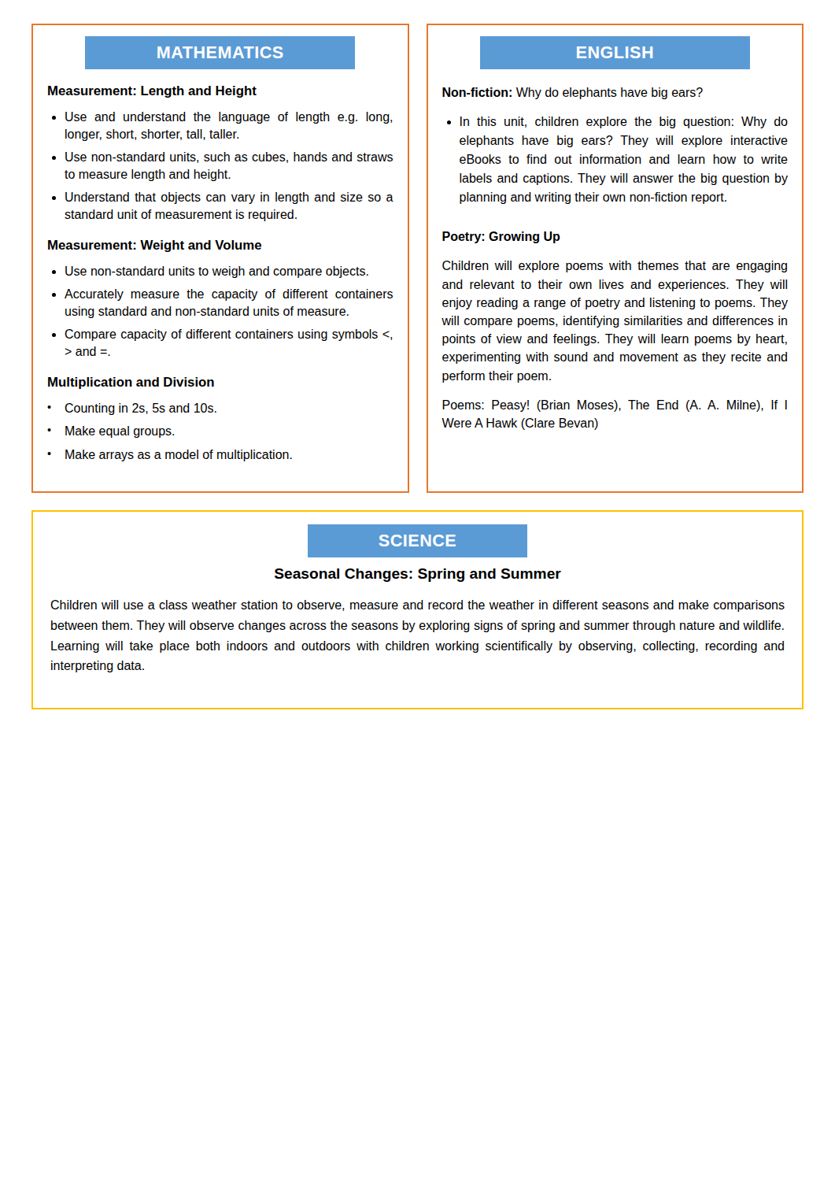MATHEMATICS
Measurement: Length and Height
Use and understand the language of length e.g. long, longer, short, shorter, tall, taller.
Use non-standard units, such as cubes, hands and straws to measure length and height.
Understand that objects can vary in length and size so a standard unit of measurement is required.
Measurement: Weight and Volume
Use non-standard units to weigh and compare objects.
Accurately measure the capacity of different containers using standard and non-standard units of measure.
Compare capacity of different containers using symbols <, > and =.
Multiplication and Division
Counting in 2s, 5s and 10s.
Make equal groups.
Make arrays as a model of multiplication.
ENGLISH
Non-fiction: Why do elephants have big ears?
In this unit, children explore the big question: Why do elephants have big ears? They will explore interactive eBooks to find out information and learn how to write labels and captions. They will answer the big question by planning and writing their own non-fiction report.
Poetry: Growing Up
Children will explore poems with themes that are engaging and relevant to their own lives and experiences. They will enjoy reading a range of poetry and listening to poems. They will compare poems, identifying similarities and differences in points of view and feelings. They will learn poems by heart, experimenting with sound and movement as they recite and perform their poem.
Poems: Peasy! (Brian Moses), The End (A. A. Milne), If I Were A Hawk (Clare Bevan)
SCIENCE
Seasonal Changes: Spring and Summer
Children will use a class weather station to observe, measure and record the weather in different seasons and make comparisons between them. They will observe changes across the seasons by exploring signs of spring and summer through nature and wildlife. Learning will take place both indoors and outdoors with children working scientifically by observing, collecting, recording and interpreting data.